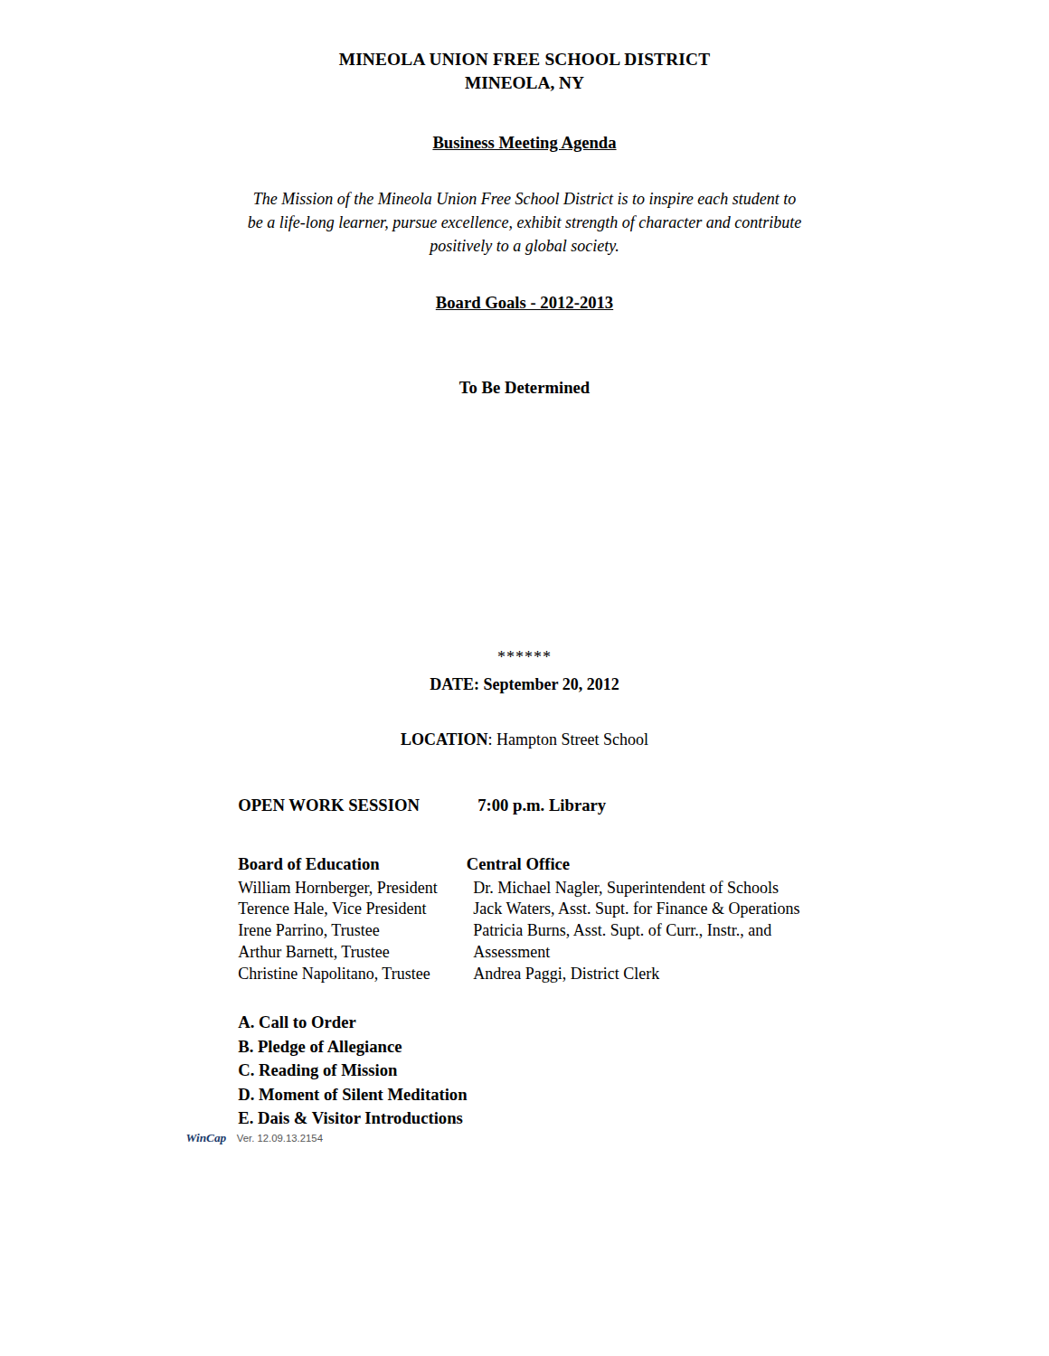MINEOLA UNION FREE SCHOOL DISTRICT
MINEOLA, NY
Business Meeting Agenda
The Mission of the Mineola Union Free School District is to inspire each student to be a life-long learner, pursue excellence, exhibit strength of character and contribute positively to a global society.
Board Goals - 2012-2013
To Be Determined
******
DATE: September 20, 2012
LOCATION: Hampton Street School
OPEN WORK SESSION 7:00 p.m. Library
| Board of Education William Hornberger, President Terence Hale, Vice President Irene Parrino, Trustee Arthur Barnett, Trustee Christine Napolitano, Trustee | Central Office Dr. Michael Nagler, Superintendent of Schools Jack Waters, Asst. Supt. for Finance & Operations Patricia Burns, Asst. Supt. of Curr., Instr., and Assessment Andrea Paggi, District Clerk |
A. Call to Order
B. Pledge of Allegiance
C. Reading of Mission
D. Moment of Silent Meditation
E. Dais & Visitor Introductions
WinCap Ver. 12.09.13.2154